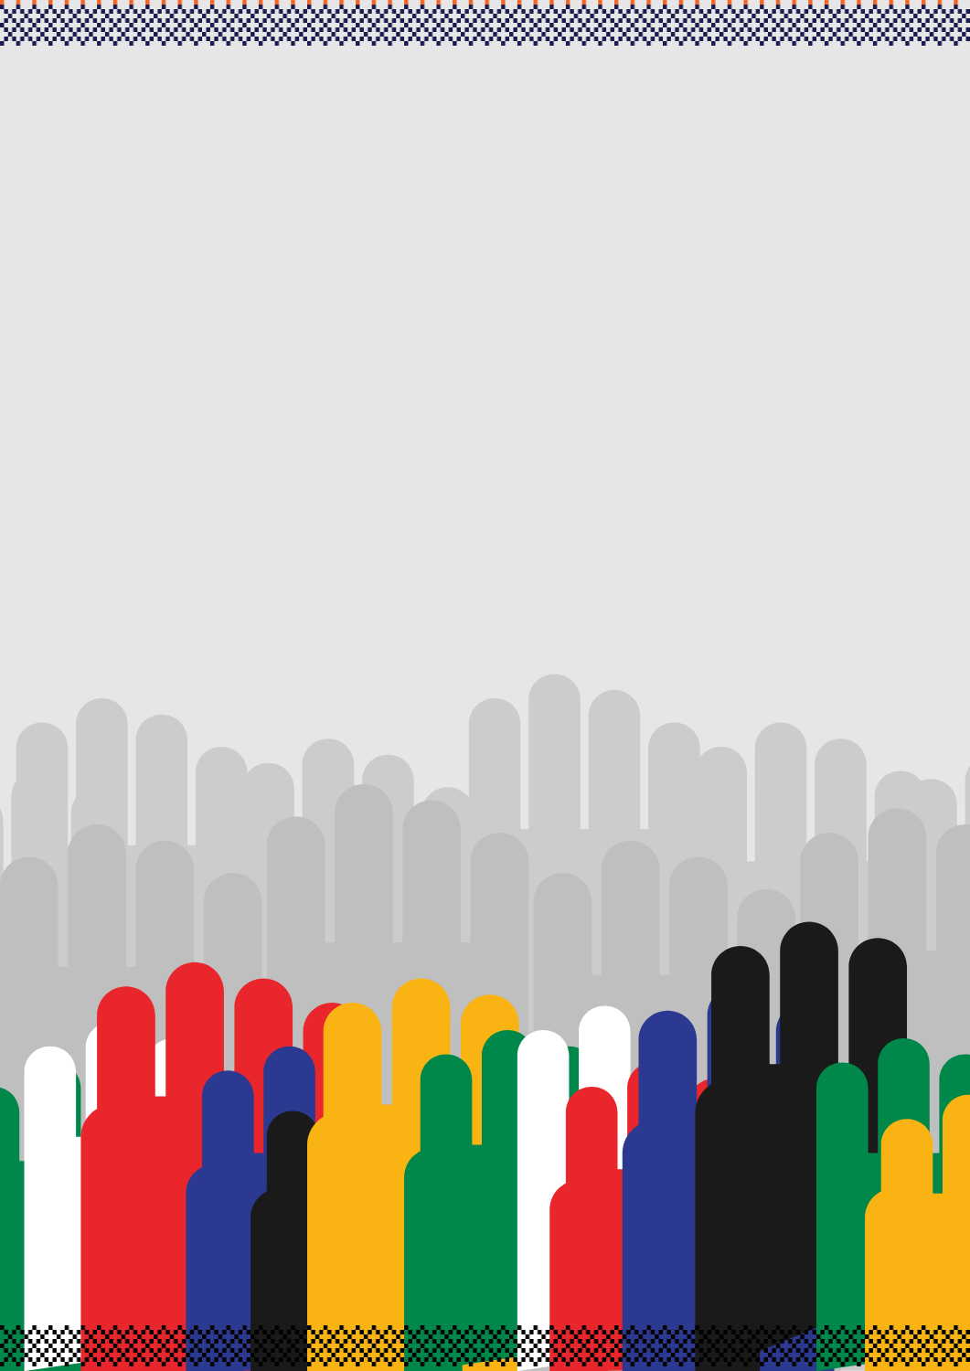Raised hands illustration